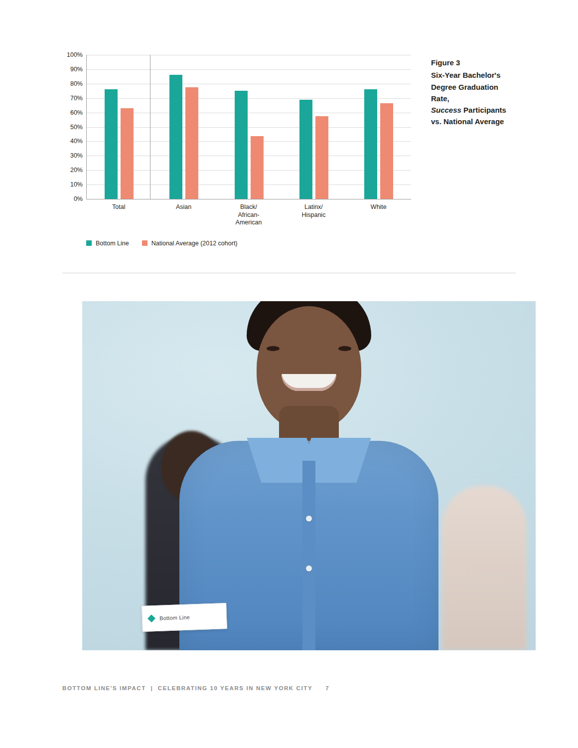100% 90% 80% 70% 60% 50% 40% 30% 20% 10% 0%
Total
Asian
Black/
African-
American
Latinx/
Hispanic
White
Bottom Line National Average (2012 cohort)
Figure 3 Six-Year Bachelor's
Degree Graduation Rate,
Success Participants
vs. National Average
Bottom Line
BOTTOM LINE'S IMPACT | CELEBRATING 10 YEARS IN NEW YORK CITY 7